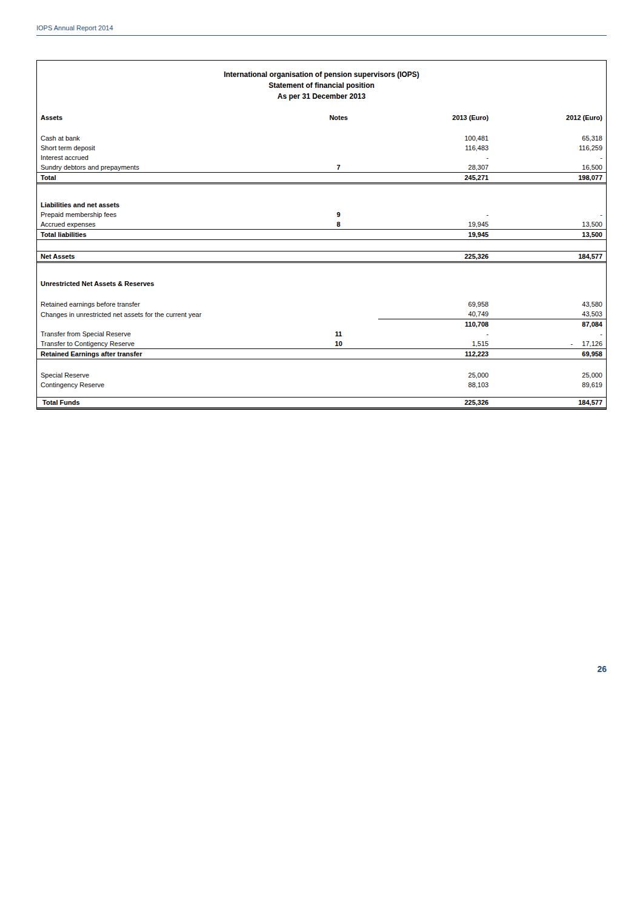IOPS Annual Report 2014
International organisation of pension supervisors (IOPS)
Statement of financial position
As per 31 December 2013
| Assets | Notes | 2013 (Euro) | 2012 (Euro) |
| --- | --- | --- | --- |
| Cash at bank | | 100,481 | 65,318 |
| Short term deposit | | 116,483 | 116,259 |
| Interest accrued | | - | - |
| Sundry debtors and prepayments | 7 | 28,307 | 16,500 |
| Total | | 245,271 | 198,077 |
| Liabilities and net assets | | | |
| Prepaid membership fees | 9 | - | - |
| Accrued expenses | 8 | 19,945 | 13,500 |
| Total liabilities | | 19,945 | 13,500 |
| Net Assets | | 225,326 | 184,577 |
| Unrestricted Net Assets & Reserves | | | |
| Retained earnings before transfer | | 69,958 | 43,580 |
| Changes in unrestricted net assets for the current year | | 40,749 | 43,503 |
| | | 110,708 | 87,084 |
| Transfer from Special Reserve | 11 | - | - |
| Transfer to Contigency Reserve | 10 | 1,515 | - 17,126 |
| Retained Earnings after transfer | | 112,223 | 69,958 |
| Special Reserve | | 25,000 | 25,000 |
| Contingency Reserve | | 88,103 | 89,619 |
| Total Funds | | 225,326 | 184,577 |
26